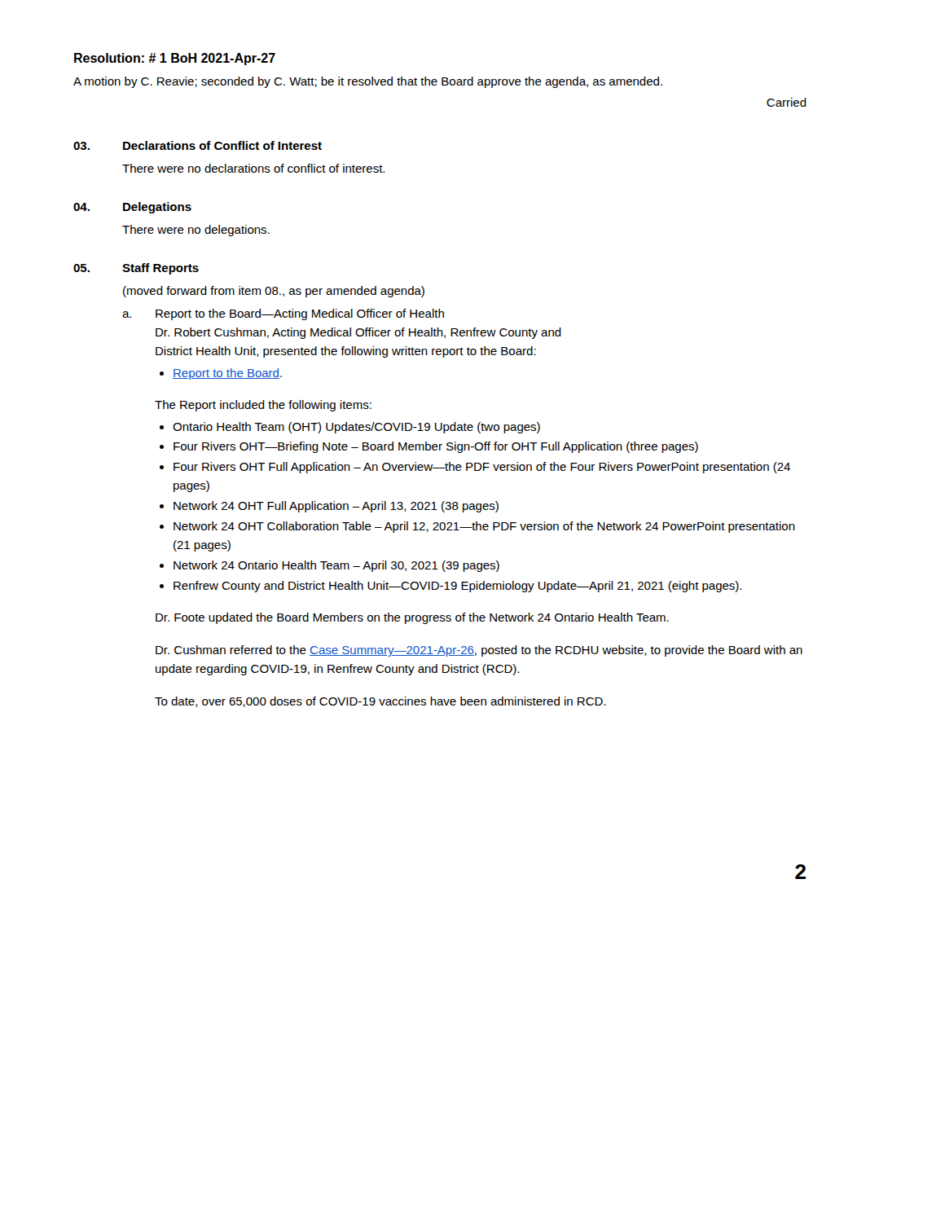Resolution: # 1 BoH 2021-Apr-27
A motion by C. Reavie; seconded by C. Watt; be it resolved that the Board approve the agenda, as amended.
Carried
03.
Declarations of Conflict of Interest
There were no declarations of conflict of interest.
04.
Delegations
There were no delegations.
05.
Staff Reports
(moved forward from item 08., as per amended agenda)
a.
Report to the Board—Acting Medical Officer of Health
Dr. Robert Cushman, Acting Medical Officer of Health, Renfrew County and
District Health Unit, presented the following written report to the Board:
Report to the Board.
The Report included the following items:
Ontario Health Team (OHT) Updates/COVID-19 Update (two pages)
Four Rivers OHT—Briefing Note – Board Member Sign-Off for OHT Full Application (three pages)
Four Rivers OHT Full Application – An Overview—the PDF version of the Four Rivers PowerPoint presentation (24 pages)
Network 24 OHT Full Application – April 13, 2021 (38 pages)
Network 24 OHT Collaboration Table – April 12, 2021—the PDF version of the Network 24 PowerPoint presentation (21 pages)
Network 24 Ontario Health Team – April 30, 2021 (39 pages)
Renfrew County and District Health Unit—COVID-19 Epidemiology Update—April 21, 2021 (eight pages).
Dr. Foote updated the Board Members on the progress of the Network 24 Ontario Health Team.
Dr. Cushman referred to the Case Summary—2021-Apr-26, posted to the RCDHU website, to provide the Board with an update regarding COVID-19, in Renfrew County and District (RCD).
To date, over 65,000 doses of COVID-19 vaccines have been administered in RCD.
2